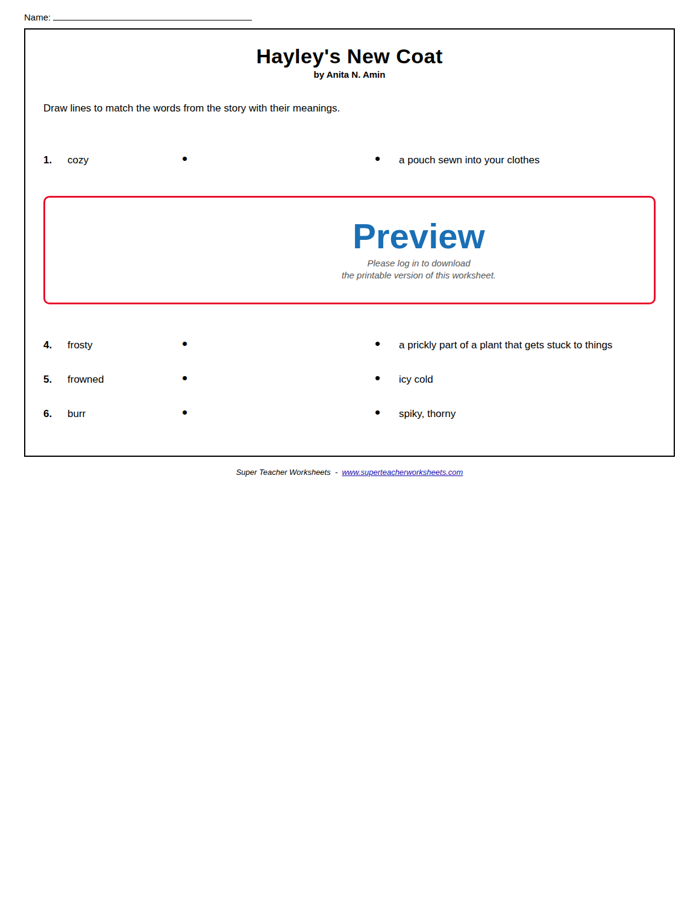Name:
Hayley's New Coat
by Anita N. Amin
Draw lines to match the words from the story with their meanings.
| 1. | cozy | • | | • | a pouch sewn into your clothes |
Preview
Please log in to download
the printable version of this worksheet.
| 4. | frosty | • | | • | a prickly part of a plant that gets stuck to things |
| 5. | frowned | • | | • | icy cold |
| 6. | burr | • | | • | spiky, thorny |
Super Teacher Worksheets - www.superteacherworksheets.com